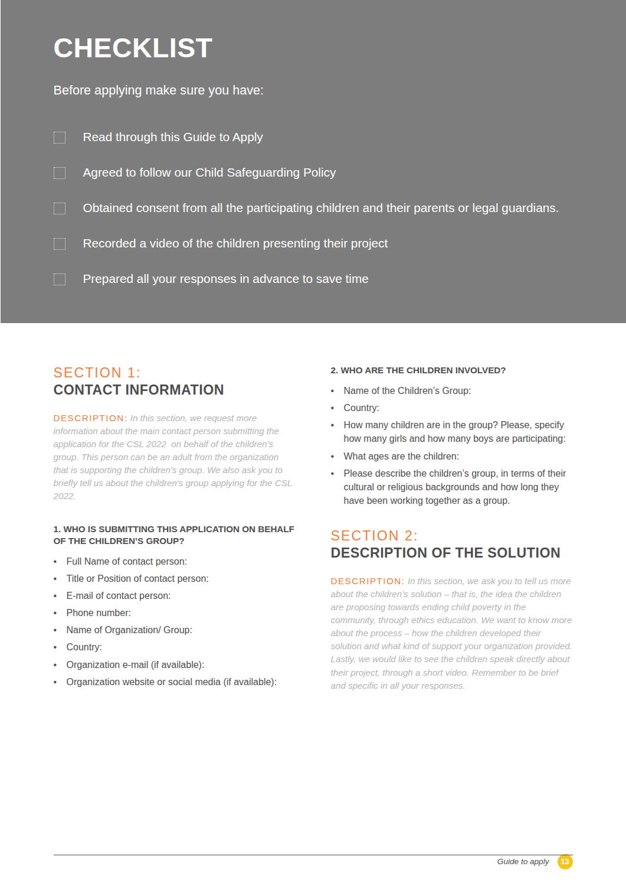CHECKLIST
Before applying make sure you have:
Read through this Guide to Apply
Agreed to follow our Child Safeguarding Policy
Obtained consent from all the participating children and their parents or legal guardians.
Recorded a video of the children presenting their project
Prepared all your responses in advance to save time
Section 1: Contact Information
Description: In this section, we request more information about the main contact person submitting the application for the CSL 2022 on behalf of the children’s group. This person can be an adult from the organization that is supporting the children's group. We also ask you to briefly tell us about the children's group applying for the CSL 2022.
1. Who is submitting this application on behalf of the children’s group?
Full Name of contact person:
Title or Position of contact person:
E-mail of contact person:
Phone number:
Name of Organization/ Group:
Country:
Organization e-mail (if available):
Organization website or social media (if available):
2. Who are the children involved?
Name of the Children’s Group:
Country:
How many children are in the group? Please, specify how many girls and how many boys are participating:
What ages are the children:
Please describe the children’s group, in terms of their cultural or religious backgrounds and how long they have been working together as a group.
Section 2: Description of the Solution
Description: In this section, we ask you to tell us more about the children’s solution – that is, the idea the children are proposing towards ending child poverty in the community, through ethics education. We want to know more about the process – how the children developed their solution and what kind of support your organization provided. Lastly, we would like to see the children speak directly about their project, through a short video. Remember to be brief and specific in all your responses.
Guide to apply 13